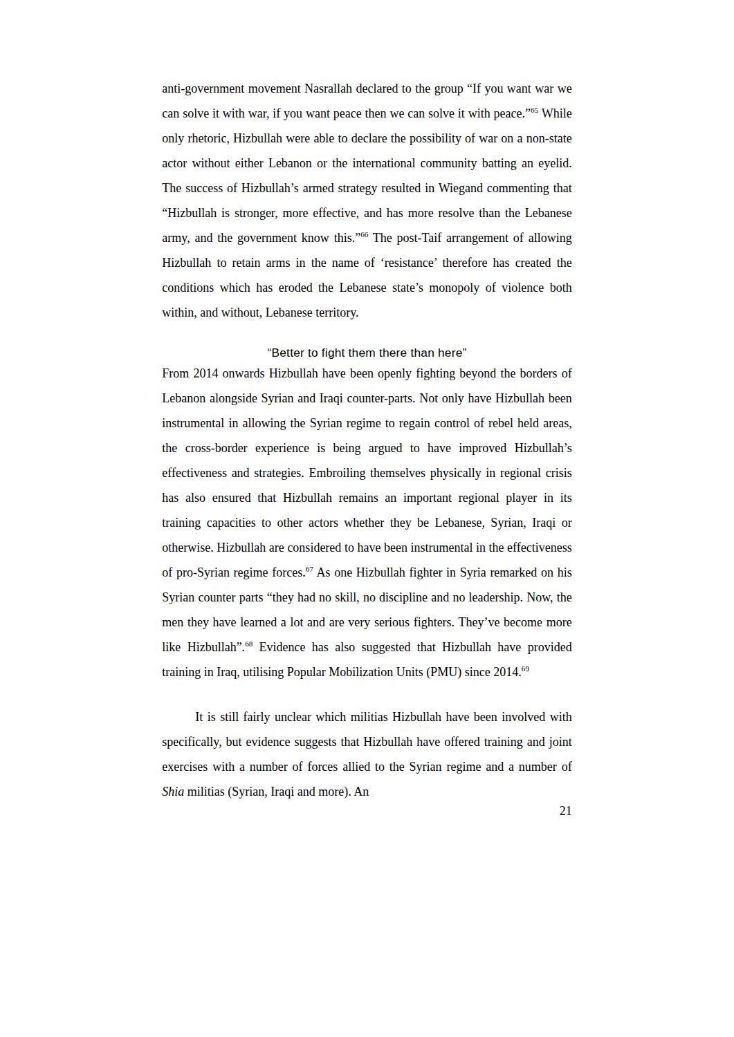anti-government movement Nasrallah declared to the group “If you want war we can solve it with war, if you want peace then we can solve it with peace.”65 While only rhetoric, Hizbullah were able to declare the possibility of war on a non-state actor without either Lebanon or the international community batting an eyelid. The success of Hizbullah’s armed strategy resulted in Wiegand commenting that “Hizbullah is stronger, more effective, and has more resolve than the Lebanese army, and the government know this.”66 The post-Taif arrangement of allowing Hizbullah to retain arms in the name of ‘resistance’ therefore has created the conditions which has eroded the Lebanese state’s monopoly of violence both within, and without, Lebanese territory.
“Better to fight them there than here”
From 2014 onwards Hizbullah have been openly fighting beyond the borders of Lebanon alongside Syrian and Iraqi counter-parts. Not only have Hizbullah been instrumental in allowing the Syrian regime to regain control of rebel held areas, the cross-border experience is being argued to have improved Hizbullah’s effectiveness and strategies. Embroiling themselves physically in regional crisis has also ensured that Hizbullah remains an important regional player in its training capacities to other actors whether they be Lebanese, Syrian, Iraqi or otherwise. Hizbullah are considered to have been instrumental in the effectiveness of pro-Syrian regime forces.67 As one Hizbullah fighter in Syria remarked on his Syrian counter parts “they had no skill, no discipline and no leadership. Now, the men they have learned a lot and are very serious fighters. They’ve become more like Hizbullah”.68 Evidence has also suggested that Hizbullah have provided training in Iraq, utilising Popular Mobilization Units (PMU) since 2014.69
It is still fairly unclear which militias Hizbullah have been involved with specifically, but evidence suggests that Hizbullah have offered training and joint exercises with a number of forces allied to the Syrian regime and a number of Shia militias (Syrian, Iraqi and more). An
21